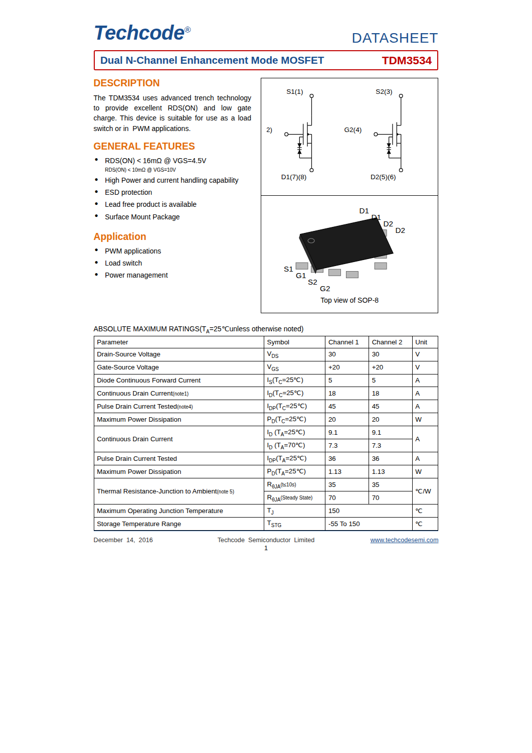Techcode®
DATASHEET
Dual N-Channel Enhancement Mode MOSFET
TDM3534
DESCRIPTION
The TDM3534 uses advanced trench technology to provide excellent RDS(ON) and low gate charge. This device is suitable for use as a load switch or in PWM applications.
GENERAL FEATURES
RDS(ON) < 16mΩ @ VGS=4.5V
RDS(ON) < 10mΩ @ VGS=10V
High Power and current handling capability
ESD protection
Lead free product is available
Surface Mount Package
Application
PWM applications
Load switch
Power management
S1(1) G1(2) D1(7)(8) S2(3) G2(4) D2(5)(6)
D1 D1 D2 D2 S1 G1 S2 G2
Top view of SOP-8
ABSOLUTE MAXIMUM RATINGS(TA=25℃unless otherwise noted)
| Parameter | Symbol | Channel 1 | Channel 2 | Unit |
| --- | --- | --- | --- | --- |
| Drain-Source Voltage | V DS | 30 | 30 | V |
| Gate-Source Voltage | V GS | +20 | +20 | V |
| Diode Continuous Forward Current | I S (T C =25℃) | 5 | 5 | A |
| Continuous Drain Current (note1) | I D (T C =25℃) | 18 | 18 | A |
| Pulse Drain Current Tested (note4) | I DP (T C =25℃) | 45 | 45 | A |
| Maximum Power Dissipation | P D (T C =25℃) | 20 | 20 | W |
| Continuous Drain Current | I D (T A =25℃) | 9.1 | 9.1 | A |
| I D (T A =70℃) | 7.3 | 7.3 |
| Pulse Drain Current Tested | I DP (T A =25℃) | 36 | 36 | A |
| Maximum Power Dissipation | P D (T A =25℃) | 1.13 | 1.13 | W |
| Thermal Resistance-Junction to Ambient (note 5) | R θJA (t≤10s) | 35 | 35 | ℃/W |
| R θJA (Steady State) | 70 | 70 |
| Maximum Operating Junction Temperature | T J | 150 | ℃ |
| Storage Temperature Range | T STG | -55 To 150 | ℃ |
December 14, 2016
Techcode Semiconductor Limited
www.techcodesemi.com
1